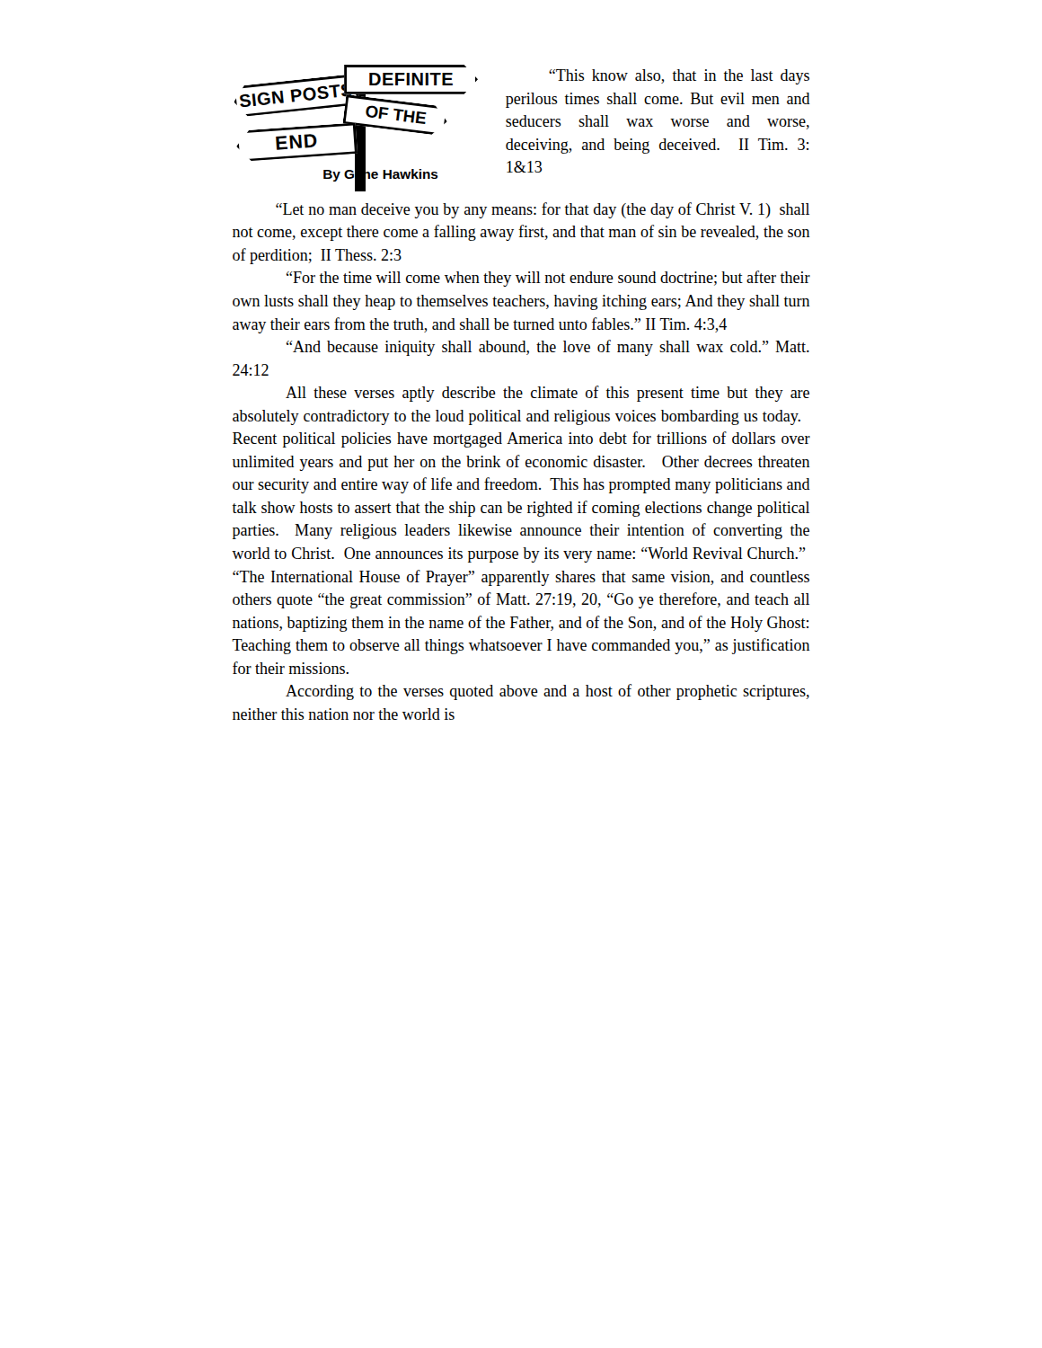SIGN POSTS
DEFINITE
OF THE
END
By Gene Hawkins
“This know also, that in the last days perilous times shall come. But evil men and seducers shall wax worse and worse, deceiving, and being deceived. II Tim. 3: 1&13
“Let no man deceive you by any means: for that day (the day of Christ V. 1) shall not come, except there come a falling away first, and that man of sin be revealed, the son of perdition; II Thess. 2:3
“For the time will come when they will not endure sound doctrine; but after their own lusts shall they heap to themselves teachers, having itching ears; And they shall turn away their ears from the truth, and shall be turned unto fables.” II Tim. 4:3,4
“And because iniquity shall abound, the love of many shall wax cold.” Matt. 24:12
All these verses aptly describe the climate of this present time but they are absolutely contradictory to the loud political and religious voices bombarding us today. Recent political policies have mortgaged America into debt for trillions of dollars over unlimited years and put her on the brink of economic disaster. Other decrees threaten our security and entire way of life and freedom. This has prompted many politicians and talk show hosts to assert that the ship can be righted if coming elections change political parties. Many religious leaders likewise announce their intention of converting the world to Christ. One announces its purpose by its very name: “World Revival Church.” “The International House of Prayer” apparently shares that same vision, and countless others quote “the great commission” of Matt. 27:19, 20, “Go ye therefore, and teach all nations, baptizing them in the name of the Father, and of the Son, and of the Holy Ghost: Teaching them to observe all things whatsoever I have commanded you,” as justification for their missions.
According to the verses quoted above and a host of other prophetic scriptures, neither this nation nor the world is